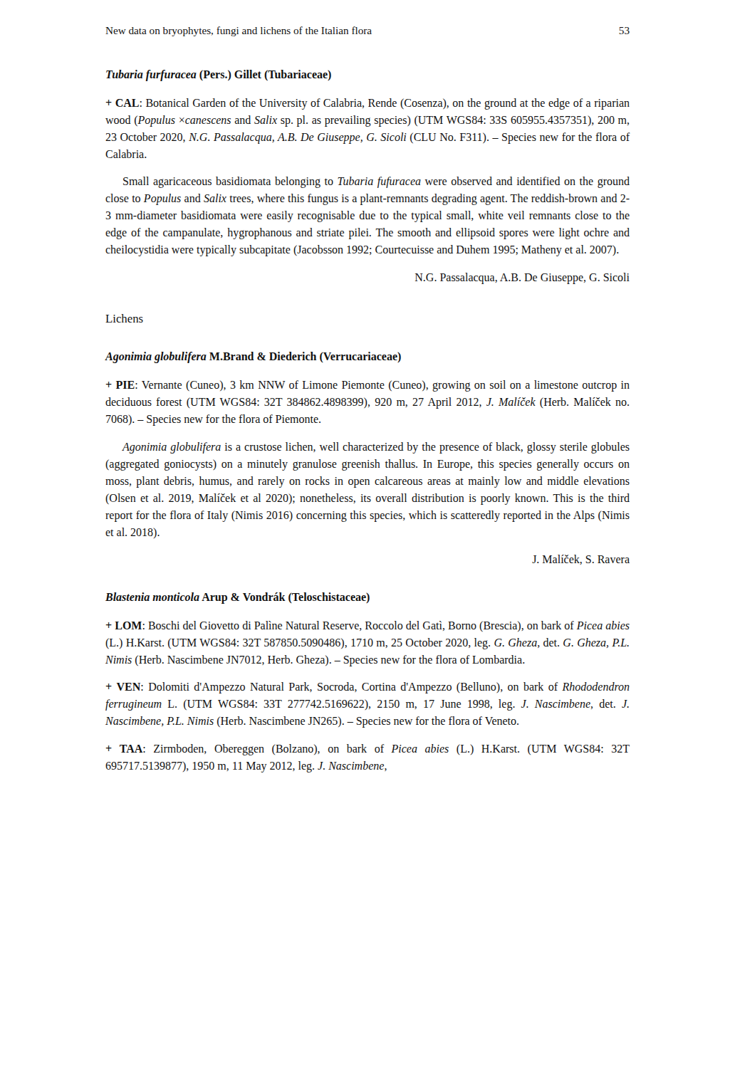New data on bryophytes, fungi and lichens of the Italian flora 53
Tubaria furfuracea (Pers.) Gillet (Tubariaceae)
+ CAL: Botanical Garden of the University of Calabria, Rende (Cosenza), on the ground at the edge of a riparian wood (Populus ×canescens and Salix sp. pl. as prevailing species) (UTM WGS84: 33S 605955.4357351), 200 m, 23 October 2020, N.G. Passalacqua, A.B. De Giuseppe, G. Sicoli (CLU No. F311). – Species new for the flora of Calabria.
Small agaricaceous basidiomata belonging to Tubaria fufuracea were observed and identified on the ground close to Populus and Salix trees, where this fungus is a plant-remnants degrading agent. The reddish-brown and 2-3 mm-diameter basidiomata were easily recognisable due to the typical small, white veil remnants close to the edge of the campanulate, hygrophanous and striate pilei. The smooth and ellipsoid spores were light ochre and cheilocystidia were typically subcapitate (Jacobsson 1992; Courtecuisse and Duhem 1995; Matheny et al. 2007).
N.G. Passalacqua, A.B. De Giuseppe, G. Sicoli
Lichens
Agonimia globulifera M.Brand & Diederich (Verrucariaceae)
+ PIE: Vernante (Cuneo), 3 km NNW of Limone Piemonte (Cuneo), growing on soil on a limestone outcrop in deciduous forest (UTM WGS84: 32T 384862.4898399), 920 m, 27 April 2012, J. Malíček (Herb. Malíček no. 7068). – Species new for the flora of Piemonte.
Agonimia globulifera is a crustose lichen, well characterized by the presence of black, glossy sterile globules (aggregated goniocysts) on a minutely granulose greenish thallus. In Europe, this species generally occurs on moss, plant debris, humus, and rarely on rocks in open calcareous areas at mainly low and middle elevations (Olsen et al. 2019, Malíček et al 2020); nonetheless, its overall distribution is poorly known. This is the third report for the flora of Italy (Nimis 2016) concerning this species, which is scatteredly reported in the Alps (Nimis et al. 2018).
J. Malíček, S. Ravera
Blastenia monticola Arup & Vondrák (Teloschistaceae)
+ LOM: Boschi del Giovetto di Palìne Natural Reserve, Roccolo del Gatì, Borno (Brescia), on bark of Picea abies (L.) H.Karst. (UTM WGS84: 32T 587850.5090486), 1710 m, 25 October 2020, leg. G. Gheza, det. G. Gheza, P.L. Nimis (Herb. Nascimbene JN7012, Herb. Gheza). – Species new for the flora of Lombardia.
+ VEN: Dolomiti d'Ampezzo Natural Park, Socroda, Cortina d'Ampezzo (Belluno), on bark of Rhododendron ferrugineum L. (UTM WGS84: 33T 277742.5169622), 2150 m, 17 June 1998, leg. J. Nascimbene, det. J. Nascimbene, P.L. Nimis (Herb. Nascimbene JN265). – Species new for the flora of Veneto.
+ TAA: Zirmboden, Obereggen (Bolzano), on bark of Picea abies (L.) H.Karst. (UTM WGS84: 32T 695717.5139877), 1950 m, 11 May 2012, leg. J. Nascimbene,